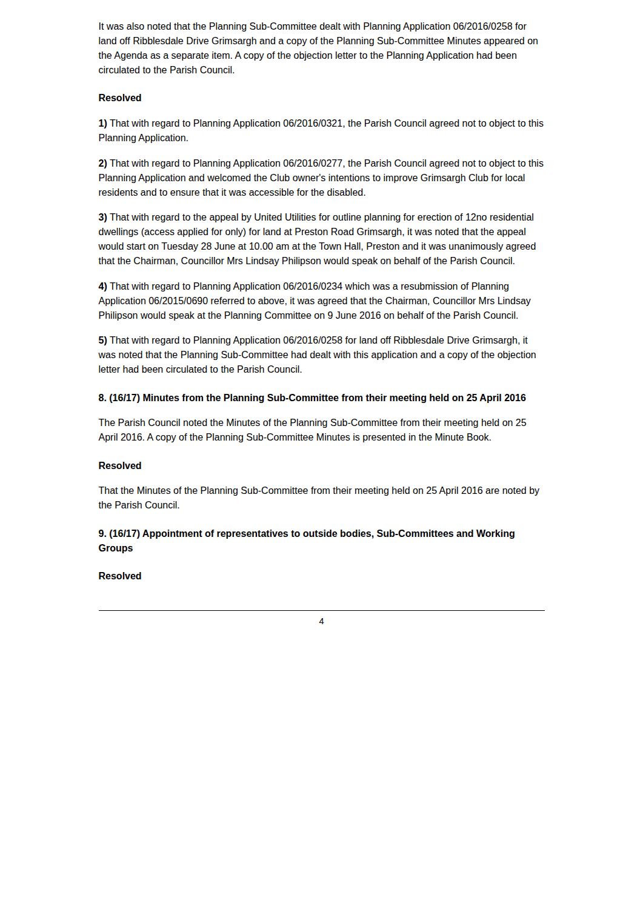It was also noted that the Planning Sub-Committee dealt with Planning Application 06/2016/0258 for land off Ribblesdale Drive Grimsargh and a copy of the Planning Sub-Committee Minutes appeared on the Agenda as a separate item. A copy of the objection letter to the Planning Application had been circulated to the Parish Council.
Resolved
1) That with regard to Planning Application 06/2016/0321, the Parish Council agreed not to object to this Planning Application.
2) That with regard to Planning Application 06/2016/0277, the Parish Council agreed not to object to this Planning Application and welcomed the Club owner's intentions to improve Grimsargh Club for local residents and to ensure that it was accessible for the disabled.
3) That with regard to the appeal by United Utilities for outline planning for erection of 12no residential dwellings (access applied for only) for land at Preston Road Grimsargh, it was noted that the appeal would start on Tuesday 28 June at 10.00 am at the Town Hall, Preston and it was unanimously agreed that the Chairman, Councillor Mrs Lindsay Philipson would speak on behalf of the Parish Council.
4) That with regard to Planning Application 06/2016/0234 which was a resubmission of Planning Application 06/2015/0690 referred to above, it was agreed that the Chairman, Councillor Mrs Lindsay Philipson would speak at the Planning Committee on 9 June 2016 on behalf of the Parish Council.
5) That with regard to Planning Application 06/2016/0258 for land off Ribblesdale Drive Grimsargh, it was noted that the Planning Sub-Committee had dealt with this application and a copy of the objection letter had been circulated to the Parish Council.
8. (16/17) Minutes from the Planning Sub-Committee from their meeting held on 25 April 2016
The Parish Council noted the Minutes of the Planning Sub-Committee from their meeting held on 25 April 2016. A copy of the Planning Sub-Committee Minutes is presented in the Minute Book.
Resolved
That the Minutes of the Planning Sub-Committee from their meeting held on 25 April 2016 are noted by the Parish Council.
9. (16/17) Appointment of representatives to outside bodies, Sub-Committees and Working Groups
Resolved
4